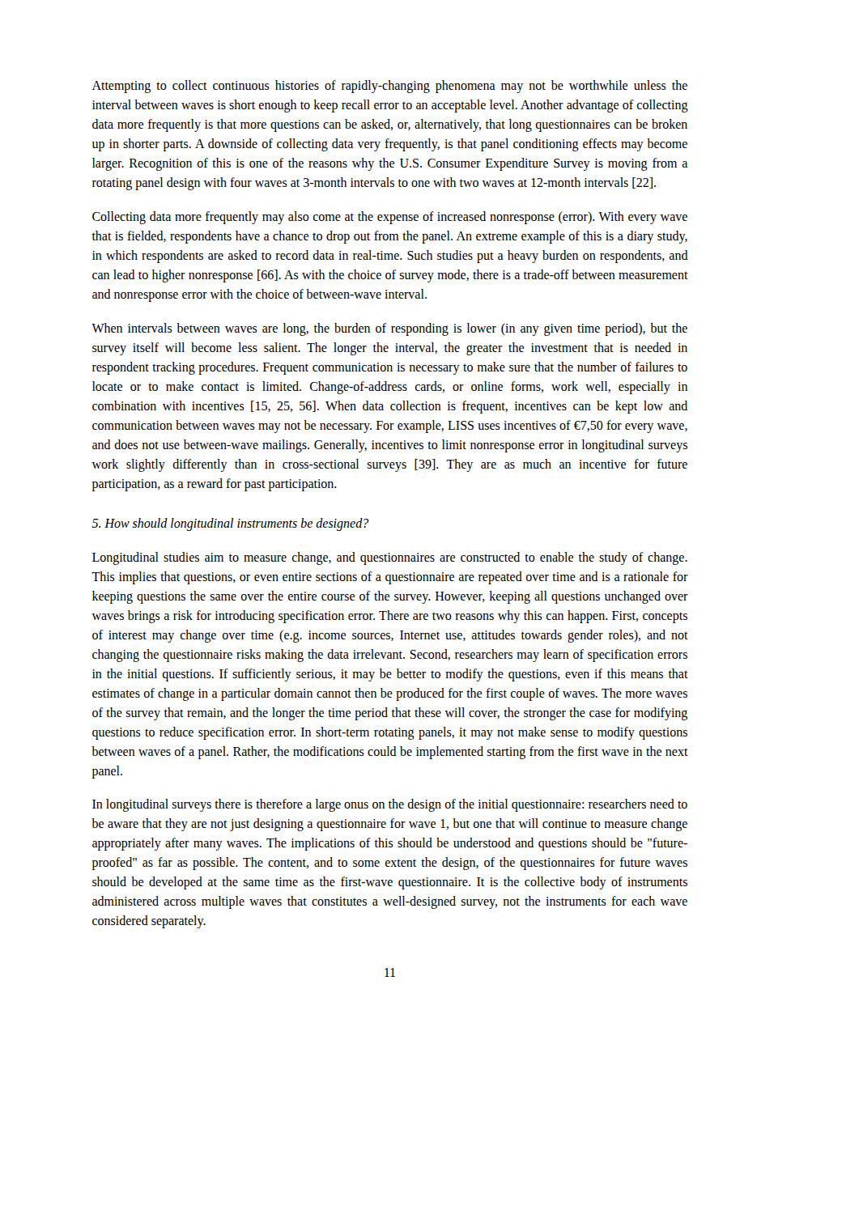Attempting to collect continuous histories of rapidly-changing phenomena may not be worthwhile unless the interval between waves is short enough to keep recall error to an acceptable level. Another advantage of collecting data more frequently is that more questions can be asked, or, alternatively, that long questionnaires can be broken up in shorter parts. A downside of collecting data very frequently, is that panel conditioning effects may become larger. Recognition of this is one of the reasons why the U.S. Consumer Expenditure Survey is moving from a rotating panel design with four waves at 3-month intervals to one with two waves at 12-month intervals [22].
Collecting data more frequently may also come at the expense of increased nonresponse (error). With every wave that is fielded, respondents have a chance to drop out from the panel. An extreme example of this is a diary study, in which respondents are asked to record data in real-time. Such studies put a heavy burden on respondents, and can lead to higher nonresponse [66]. As with the choice of survey mode, there is a trade-off between measurement and nonresponse error with the choice of between-wave interval.
When intervals between waves are long, the burden of responding is lower (in any given time period), but the survey itself will become less salient. The longer the interval, the greater the investment that is needed in respondent tracking procedures. Frequent communication is necessary to make sure that the number of failures to locate or to make contact is limited. Change-of-address cards, or online forms, work well, especially in combination with incentives [15, 25, 56]. When data collection is frequent, incentives can be kept low and communication between waves may not be necessary. For example, LISS uses incentives of €7,50 for every wave, and does not use between-wave mailings. Generally, incentives to limit nonresponse error in longitudinal surveys work slightly differently than in cross-sectional surveys [39]. They are as much an incentive for future participation, as a reward for past participation.
5. How should longitudinal instruments be designed?
Longitudinal studies aim to measure change, and questionnaires are constructed to enable the study of change. This implies that questions, or even entire sections of a questionnaire are repeated over time and is a rationale for keeping questions the same over the entire course of the survey. However, keeping all questions unchanged over waves brings a risk for introducing specification error. There are two reasons why this can happen. First, concepts of interest may change over time (e.g. income sources, Internet use, attitudes towards gender roles), and not changing the questionnaire risks making the data irrelevant. Second, researchers may learn of specification errors in the initial questions. If sufficiently serious, it may be better to modify the questions, even if this means that estimates of change in a particular domain cannot then be produced for the first couple of waves. The more waves of the survey that remain, and the longer the time period that these will cover, the stronger the case for modifying questions to reduce specification error. In short-term rotating panels, it may not make sense to modify questions between waves of a panel. Rather, the modifications could be implemented starting from the first wave in the next panel.
In longitudinal surveys there is therefore a large onus on the design of the initial questionnaire: researchers need to be aware that they are not just designing a questionnaire for wave 1, but one that will continue to measure change appropriately after many waves. The implications of this should be understood and questions should be "future-proofed" as far as possible. The content, and to some extent the design, of the questionnaires for future waves should be developed at the same time as the first-wave questionnaire. It is the collective body of instruments administered across multiple waves that constitutes a well-designed survey, not the instruments for each wave considered separately.
11